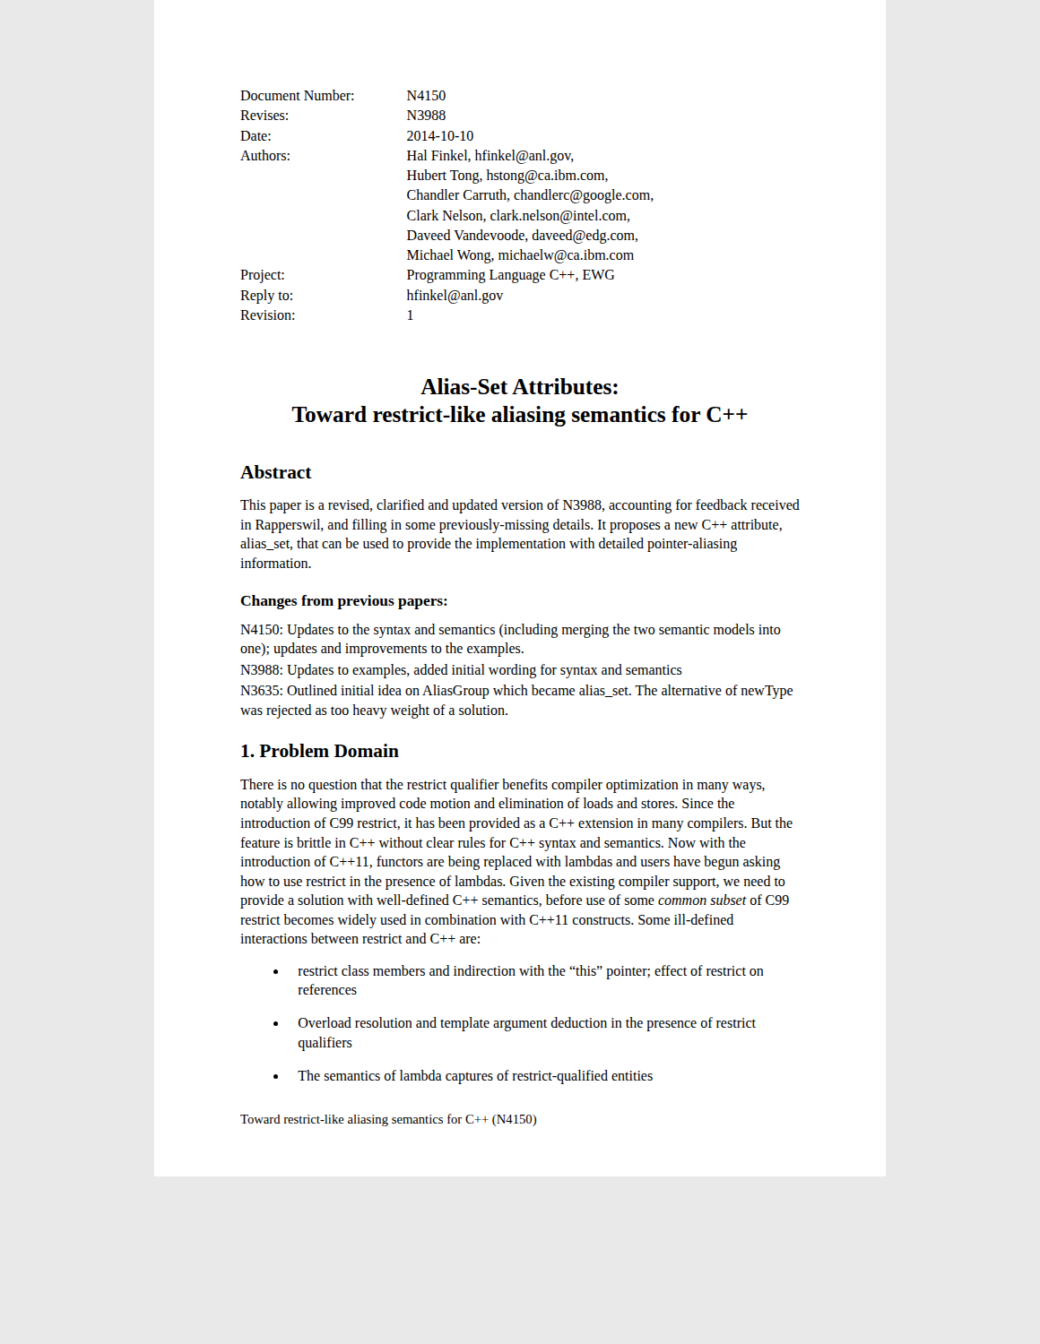| Document Number: | N4150 |
| Revises: | N3988 |
| Date: | 2014-10-10 |
| Authors: | Hal Finkel, hfinkel@anl.gov, |
| | Hubert Tong, hstong@ca.ibm.com, |
| | Chandler Carruth, chandlerc@google.com, |
| | Clark Nelson, clark.nelson@intel.com, |
| | Daveed Vandevoode, daveed@edg.com, |
| | Michael Wong, michaelw@ca.ibm.com |
| Project: | Programming Language C++, EWG |
| Reply to: | hfinkel@anl.gov |
| Revision: | 1 |
Alias-Set Attributes:
Toward restrict-like aliasing semantics for C++
Abstract
This paper is a revised, clarified and updated version of N3988, accounting for feedback received in Rapperswil, and filling in some previously-missing details. It proposes a new C++ attribute, alias_set, that can be used to provide the implementation with detailed pointer-aliasing information.
Changes from previous papers:
N4150: Updates to the syntax and semantics (including merging the two semantic models into one); updates and improvements to the examples.
N3988: Updates to examples, added initial wording for syntax and semantics
N3635: Outlined initial idea on AliasGroup which became alias_set. The alternative of newType was rejected as too heavy weight of a solution.
1. Problem Domain
There is no question that the restrict qualifier benefits compiler optimization in many ways, notably allowing improved code motion and elimination of loads and stores. Since the introduction of C99 restrict, it has been provided as a C++ extension in many compilers. But the feature is brittle in C++ without clear rules for C++ syntax and semantics. Now with the introduction of C++11, functors are being replaced with lambdas and users have begun asking how to use restrict in the presence of lambdas. Given the existing compiler support, we need to provide a solution with well-defined C++ semantics, before use of some common subset of C99 restrict becomes widely used in combination with C++11 constructs. Some ill-defined interactions between restrict and C++ are:
restrict class members and indirection with the “this” pointer; effect of restrict on references
Overload resolution and template argument deduction in the presence of restrict qualifiers
The semantics of lambda captures of restrict-qualified entities
Toward restrict-like aliasing semantics for C++ (N4150)